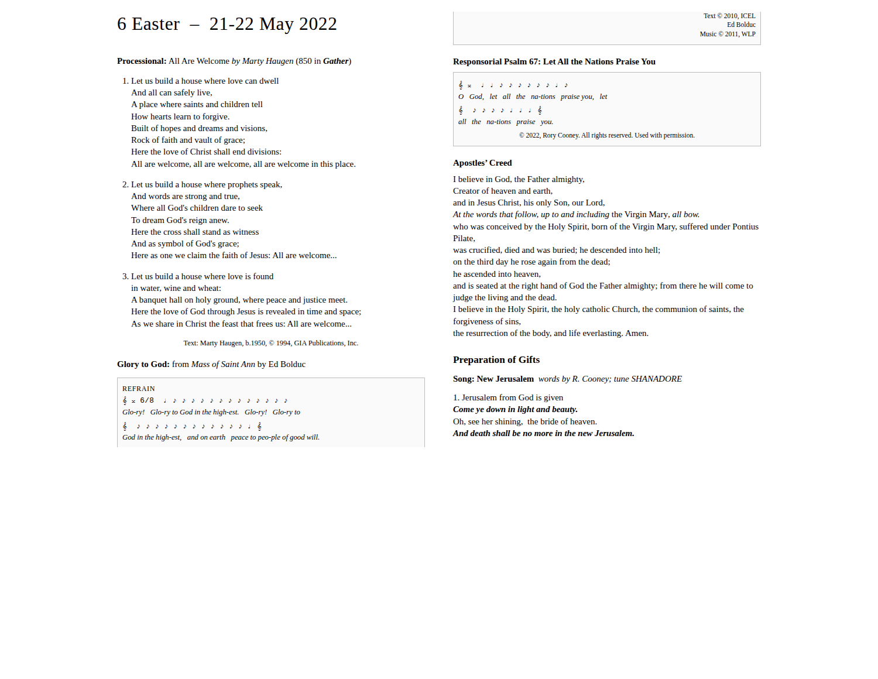6 Easter – 21-22 May 2022
Processional: All Are Welcome by Marty Haugen (850 in Gather)
Let us build a house where love can dwell
And all can safely live,
A place where saints and children tell
How hearts learn to forgive.
Built of hopes and dreams and visions,
Rock of faith and vault of grace;
Here the love of Christ shall end divisions:
All are welcome, all are welcome, all are welcome in this place.
Let us build a house where prophets speak,
And words are strong and true,
Where all God's children dare to seek
To dream God's reign anew.
Here the cross shall stand as witness
And as symbol of God's grace;
Here as one we claim the faith of Jesus: All are welcome...
Let us build a house where love is found
in water, wine and wheat:
A banquet hall on holy ground, where peace and justice meet.
Here the love of God through Jesus is revealed in time and space;
As we share in Christ the feast that frees us: All are welcome...
Text: Marty Haugen, b.1950, © 1994, GIA Publications, Inc.
Glory to God: from Mass of Saint Ann by Ed Bolduc
REFRAIN
𝄞 𝄪 6/8 ♩ ♪ ♪ ♪ ♪ ♪ ♪ ♪ ♪ ♪ ♪ ♪ ♪ ♪
Glo-ry! Glo-ry to God in the high-est. Glo-ry! Glo-ry to
𝄞 ♪ ♪ ♪ ♪ ♪ ♪ ♪ ♪ ♪ ♪ ♪ ♪ ♩ 𝄞
God in the high-est, and on earth peace to peo-ple of good will.
Text © 2010, ICEL
Ed Bolduc
Music © 2011, WLP
Responsorial Psalm 67: Let All the Nations Praise You
𝄞 𝄪 ♩ ♩ ♪ ♪ ♪ ♪ ♪ ♪ ♩ ♪
O God, let all the na-tions praise you, let
𝄞 ♪ ♪ ♪ ♪ ♩ ♩ ♩ 𝄞
all the na-tions praise you.
© 2022, Rory Cooney. All rights reserved. Used with permission.
Apostles’ Creed
I believe in God, the Father almighty,
Creator of heaven and earth,
and in Jesus Christ, his only Son, our Lord,
At the words that follow, up to and including the Virgin Mary, all bow.
who was conceived by the Holy Spirit, born of the Virgin Mary, suffered under Pontius Pilate,
was crucified, died and was buried; he descended into hell;
on the third day he rose again from the dead;
he ascended into heaven,
and is seated at the right hand of God the Father almighty; from there he will come to judge the living and the dead.
I believe in the Holy Spirit, the holy catholic Church, the communion of saints, the forgiveness of sins,
the resurrection of the body, and life everlasting. Amen.
Preparation of Gifts
Song: New Jerusalem words by R. Cooney; tune SHANADORE
1. Jerusalem from God is given
Come ye down in light and beauty.
Oh, see her shining, the bride of heaven.
And death shall be no more in the new Jerusalem.